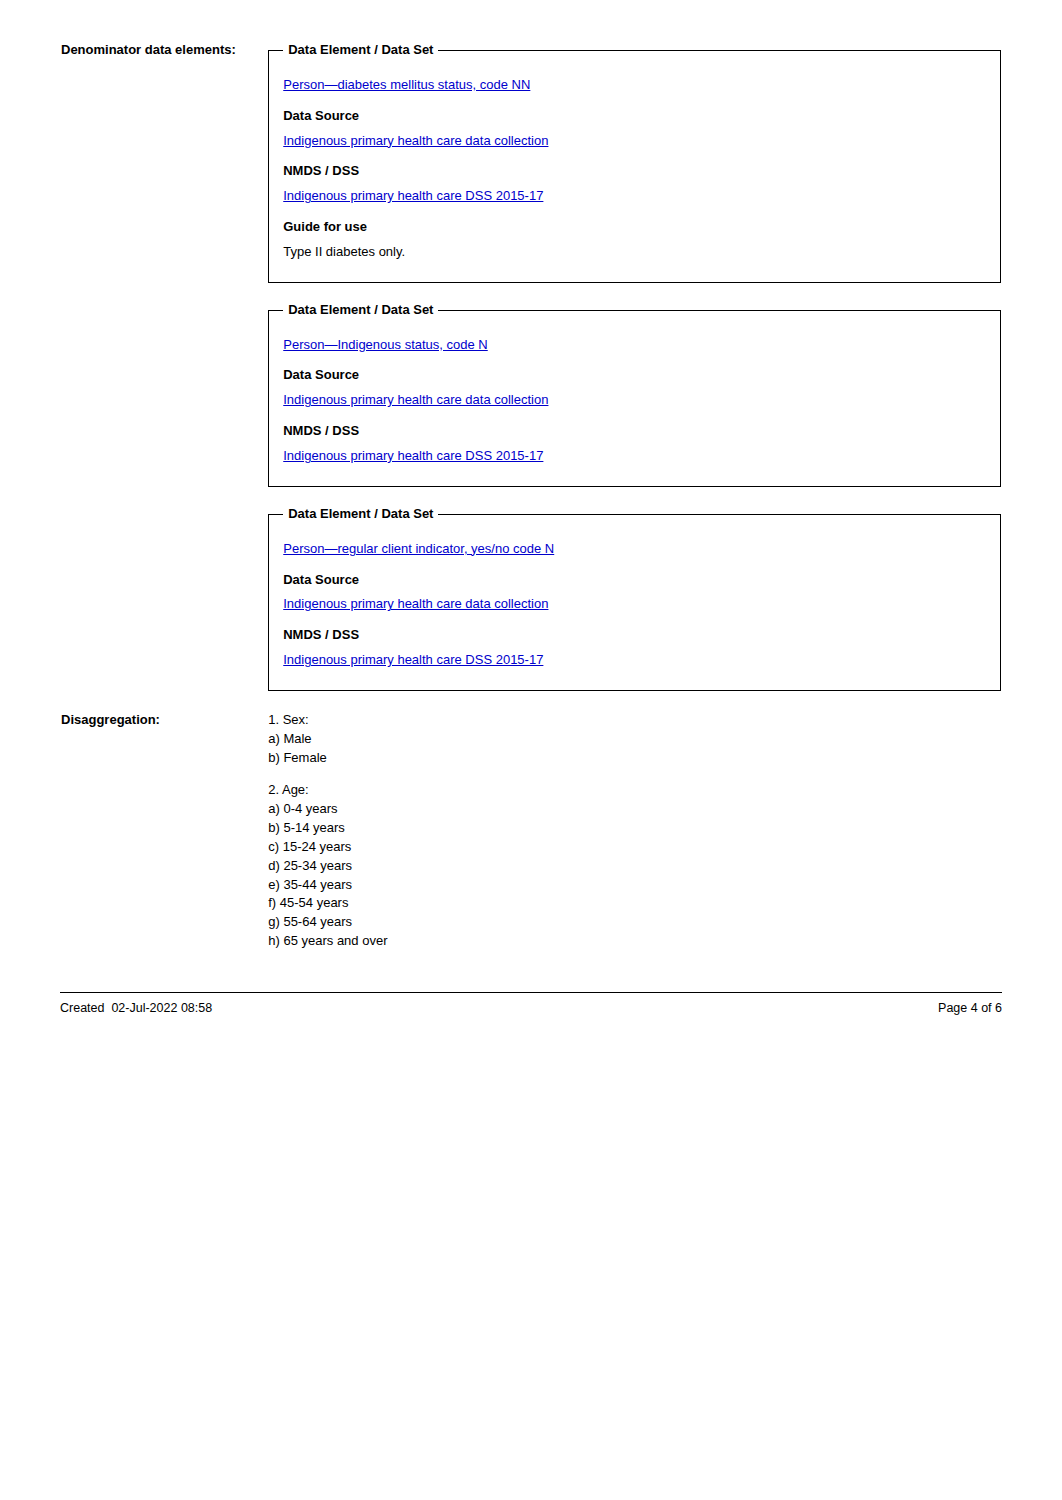| Denominator data elements: | Data Element / Data Set Person—diabetes mellitus status, code NN Data Source Indigenous primary health care data collection NMDS / DSS Indigenous primary health care DSS 2015-17 Guide for use Type II diabetes only. Data Element / Data Set Person—Indigenous status, code N Data Source Indigenous primary health care data collection NMDS / DSS Indigenous primary health care DSS 2015-17 Data Element / Data Set Person—regular client indicator, yes/no code N Data Source Indigenous primary health care data collection NMDS / DSS Indigenous primary health care DSS 2015-17 |
| Disaggregation: | 1. Sex: a) Male b) Female 2. Age: a) 0-4 years b) 5-14 years c) 15-24 years d) 25-34 years e) 35-44 years f) 45-54 years g) 55-64 years h) 65 years and over |
Created 02-Jul-2022 08:58 Page 4 of 6